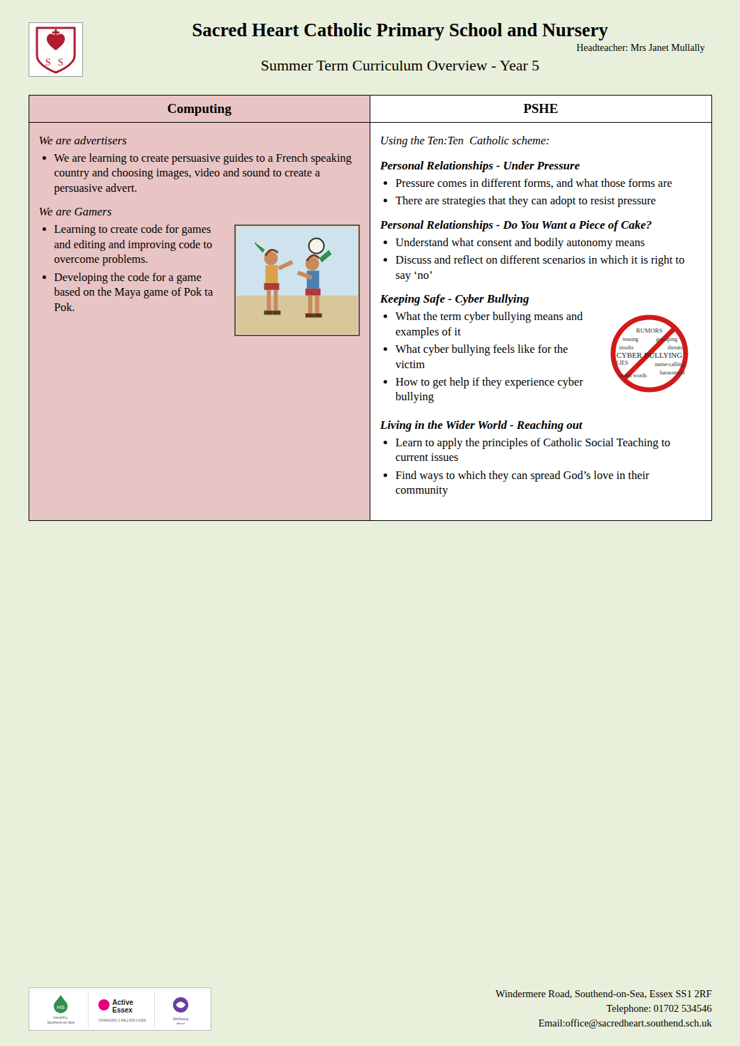S S
Sacred Heart Catholic Primary School and Nursery
Headteacher: Mrs Janet Mullally
Summer Term Curriculum Overview - Year 5
| Computing | PSHE |
| --- | --- |
| We are advertisers We are learning to create persuasive guides to a French speaking country and choosing images, video and sound to create a persuasive advert. We are Gamers Learning to create code for games and editing and improving code to overcome problems. Developing the code for a game based on the Maya game of Pok ta Pok. | Using the Ten:Ten Catholic scheme: Personal Relationships - Under Pressure Pressure comes in different forms, and what those forms are There are strategies that they can adopt to resist pressure Personal Relationships - Do You Want a Piece of Cake? Understand what consent and bodily autonomy means Discuss and reflect on different scenarios in which it is right to say ‘no’ Keeping Safe - Cyber Bullying RUMORS teasing gossiping insults threats CYBER BULLYING LIES name-calling harassment mean words What the term cyber bullying means and examples of it What cyber bullying feels like for the victim How to get help if they experience cyber bullying Living in the Wider World - Reaching out Learn to apply the principles of Catholic Social Teaching to current issues Find ways to which they can spread God’s love in their community |
HS Healthy Southend-on-Sea
Active Essex CHANGING 1 MILLION LIVES
Wellbeing Award
Windermere Road, Southend-on-Sea, Essex SS1 2RF
Telephone: 01702 534546
Email:office@sacredheart.southend.sch.uk